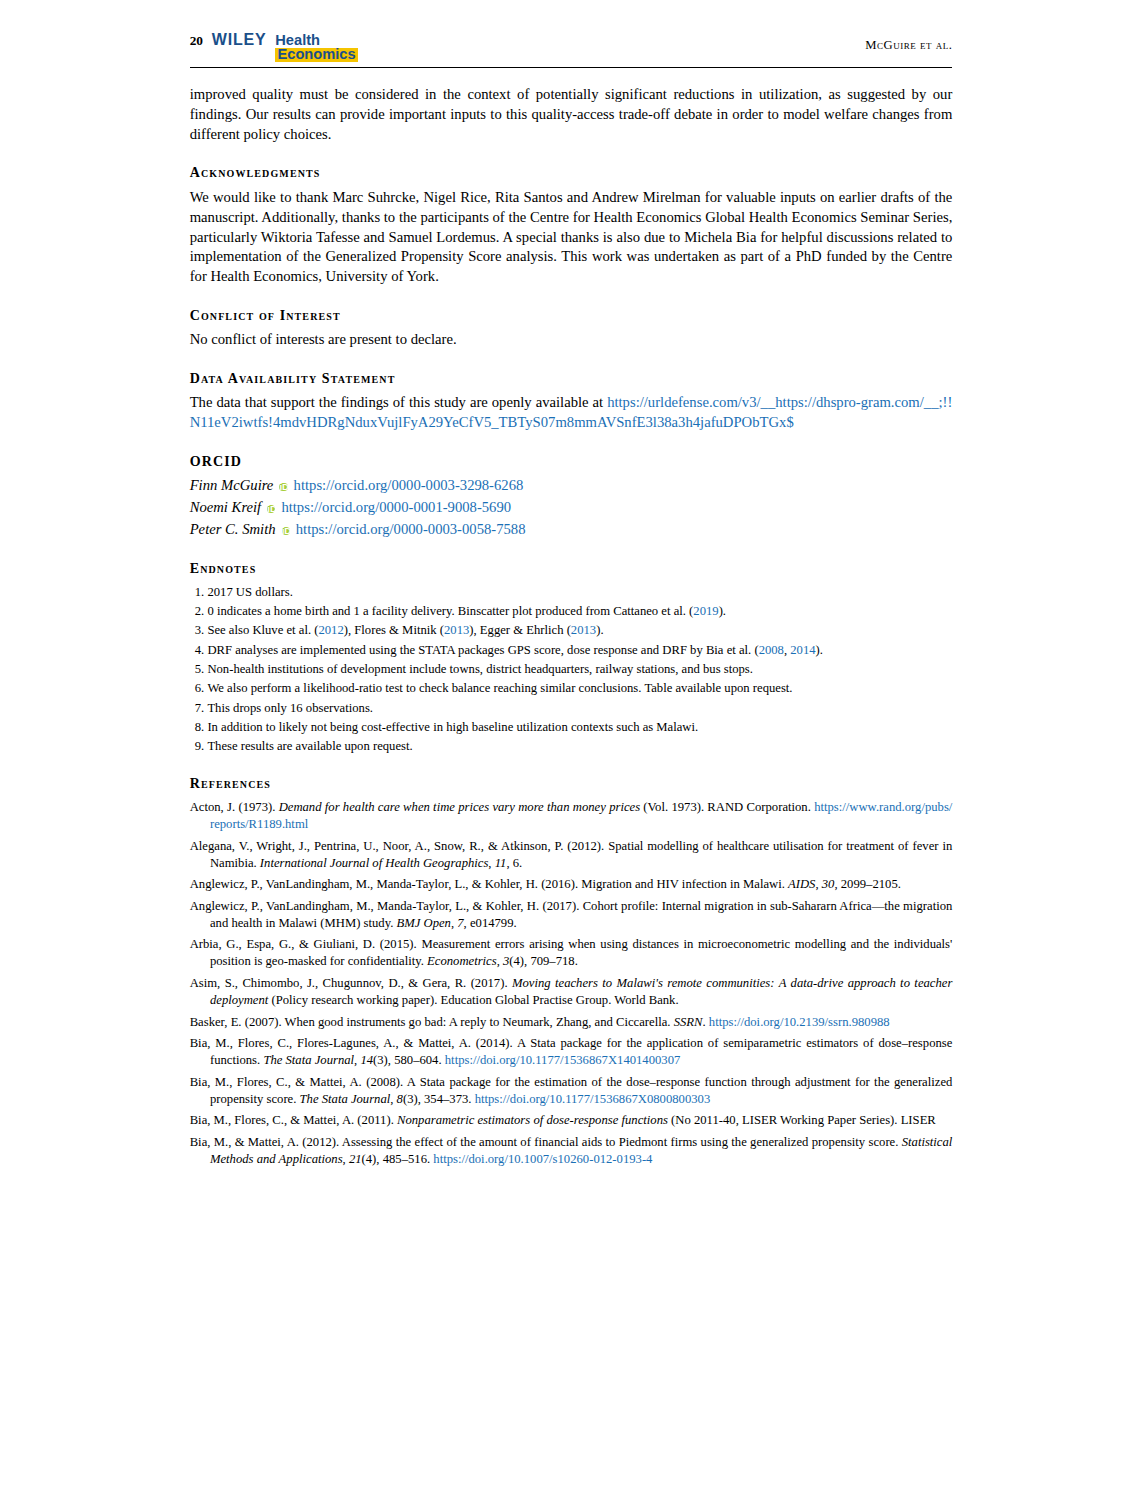20 WILEY Health
Economics
McGuire et al.
improved quality must be considered in the context of potentially significant reductions in utilization, as suggested by our findings. Our results can provide important inputs to this quality-access trade-off debate in order to model welfare changes from different policy choices.
Acknowledgments
We would like to thank Marc Suhrcke, Nigel Rice, Rita Santos and Andrew Mirelman for valuable inputs on earlier drafts of the manuscript. Additionally, thanks to the participants of the Centre for Health Economics Global Health Economics Seminar Series, particularly Wiktoria Tafesse and Samuel Lordemus. A special thanks is also due to Michela Bia for helpful discussions related to implementation of the Generalized Propensity Score analysis. This work was undertaken as part of a PhD funded by the Centre for Health Economics, University of York.
Conflict of Interest
No conflict of interests are present to declare.
Data Availability Statement
The data that support the findings of this study are openly available at https://urldefense.com/v3/__https://dhspro-gram.com/__;!!N11eV2iwtfs!4mdvHDRgNduxVujlFyA29YeCfV5_TBTyS07m8mmAVSnfE3l38a3h4jafuDPObTGx$
ORCID
Finn McGuire iD https://orcid.org/0000-0003-3298-6268
Noemi Kreif iD https://orcid.org/0000-0001-9008-5690
Peter C. Smith iD https://orcid.org/0000-0003-0058-7588
Endnotes
2017 US dollars.
0 indicates a home birth and 1 a facility delivery. Binscatter plot produced from Cattaneo et al. (2019).
See also Kluve et al. (2012), Flores & Mitnik (2013), Egger & Ehrlich (2013).
DRF analyses are implemented using the STATA packages GPS score, dose response and DRF by Bia et al. (2008, 2014).
Non-health institutions of development include towns, district headquarters, railway stations, and bus stops.
We also perform a likelihood-ratio test to check balance reaching similar conclusions. Table available upon request.
This drops only 16 observations.
In addition to likely not being cost-effective in high baseline utilization contexts such as Malawi.
These results are available upon request.
References
Acton, J. (1973). Demand for health care when time prices vary more than money prices (Vol. 1973). RAND Corporation. https://www.rand.org/pubs/reports/R1189.html
Alegana, V., Wright, J., Pentrina, U., Noor, A., Snow, R., & Atkinson, P. (2012). Spatial modelling of healthcare utilisation for treatment of fever in Namibia. International Journal of Health Geographics, 11, 6.
Anglewicz, P., VanLandingham, M., Manda-Taylor, L., & Kohler, H. (2016). Migration and HIV infection in Malawi. AIDS, 30, 2099–2105.
Anglewicz, P., VanLandingham, M., Manda-Taylor, L., & Kohler, H. (2017). Cohort profile: Internal migration in sub-Sahararn Africa—the migration and health in Malawi (MHM) study. BMJ Open, 7, e014799.
Arbia, G., Espa, G., & Giuliani, D. (2015). Measurement errors arising when using distances in microeconometric modelling and the individuals' position is geo-masked for confidentiality. Econometrics, 3(4), 709–718.
Asim, S., Chimombo, J., Chugunnov, D., & Gera, R. (2017). Moving teachers to Malawi's remote communities: A data-drive approach to teacher deployment (Policy research working paper). Education Global Practise Group. World Bank.
Basker, E. (2007). When good instruments go bad: A reply to Neumark, Zhang, and Ciccarella. SSRN. https://doi.org/10.2139/ssrn.980988
Bia, M., Flores, C., Flores-Lagunes, A., & Mattei, A. (2014). A Stata package for the application of semiparametric estimators of dose–response functions. The Stata Journal, 14(3), 580–604. https://doi.org/10.1177/1536867X1401400307
Bia, M., Flores, C., & Mattei, A. (2008). A Stata package for the estimation of the dose–response function through adjustment for the generalized propensity score. The Stata Journal, 8(3), 354–373. https://doi.org/10.1177/1536867X0800800303
Bia, M., Flores, C., & Mattei, A. (2011). Nonparametric estimators of dose-response functions (No 2011-40, LISER Working Paper Series). LISER
Bia, M., & Mattei, A. (2012). Assessing the effect of the amount of financial aids to Piedmont firms using the generalized propensity score. Statistical Methods and Applications, 21(4), 485–516. https://doi.org/10.1007/s10260-012-0193-4